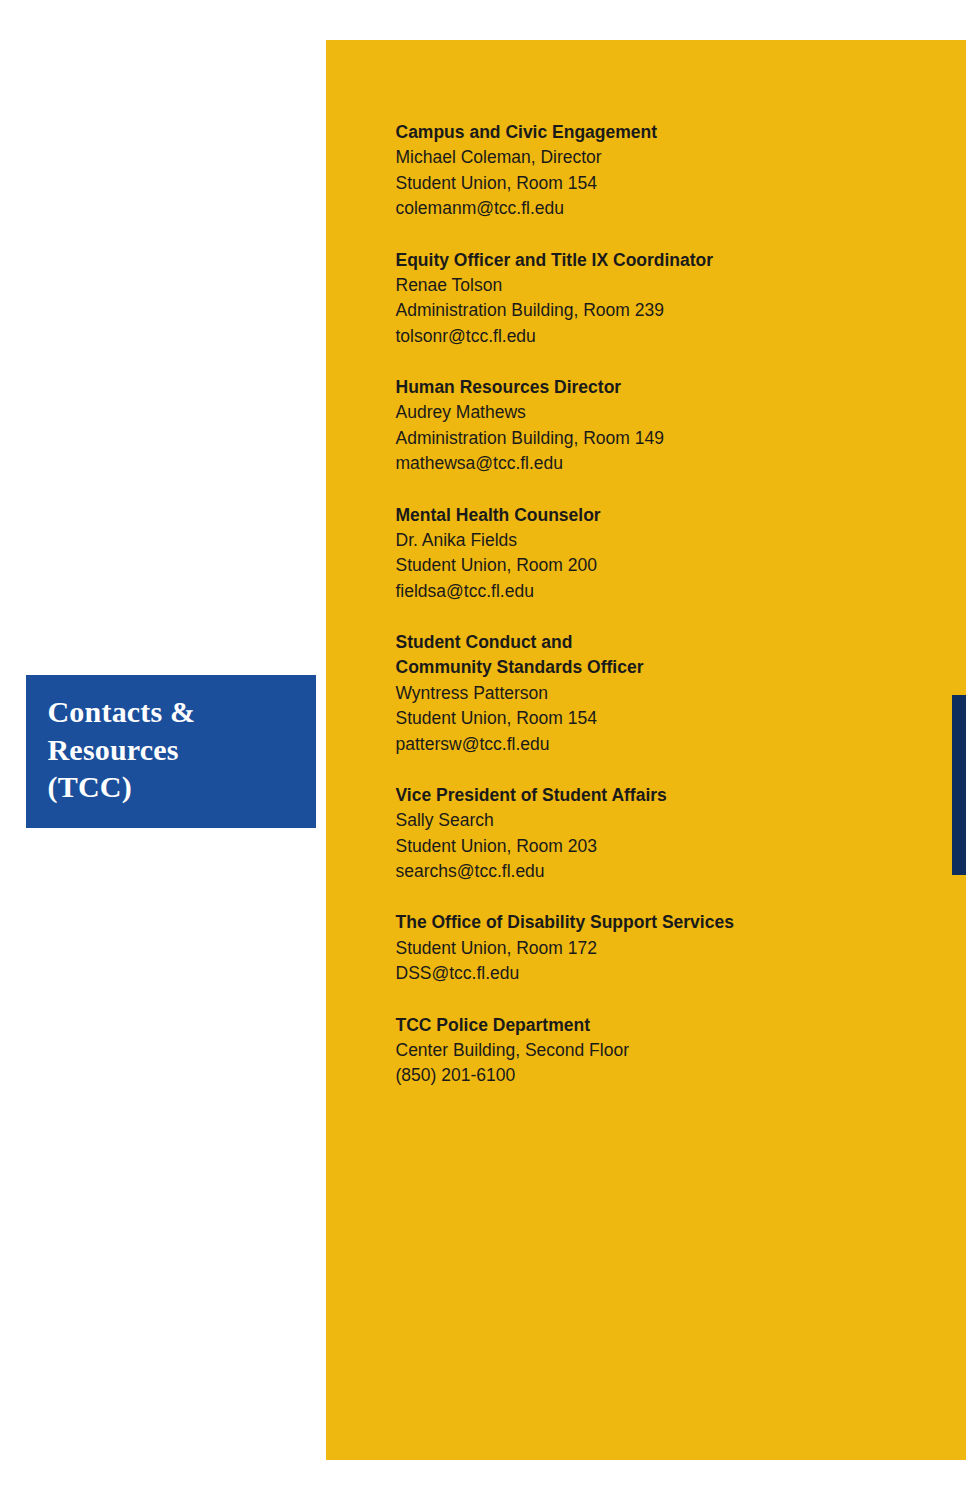Contacts &
Resources
(TCC)
Campus and Civic Engagement Michael Coleman, Director Student Union, Room 154 colemanm@tcc.fl.edu
Equity Officer and Title IX Coordinator Renae Tolson Administration Building, Room 239 tolsonr@tcc.fl.edu
Human Resources Director Audrey Mathews Administration Building, Room 149 mathewsa@tcc.fl.edu
Mental Health Counselor Dr. Anika Fields Student Union, Room 200 fieldsa@tcc.fl.edu
Student Conduct and
Community Standards Officer Wyntress Patterson Student Union, Room 154 pattersw@tcc.fl.edu
Vice President of Student Affairs Sally Search Student Union, Room 203 searchs@tcc.fl.edu
The Office of Disability Support Services Student Union, Room 172 DSS@tcc.fl.edu
TCC Police Department Center Building, Second Floor (850) 201-6100